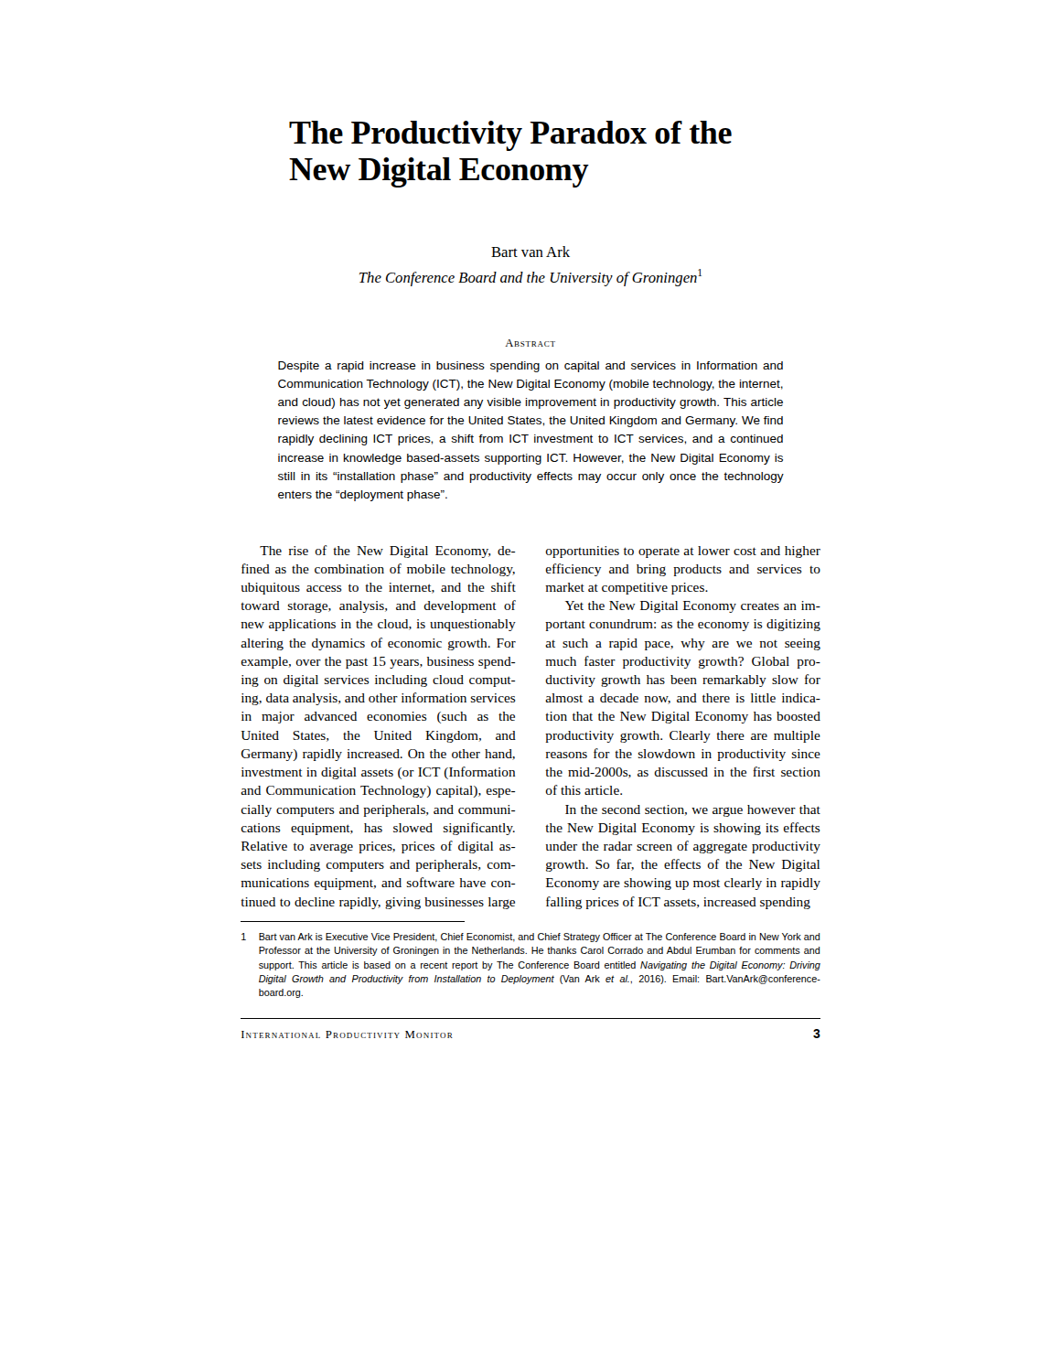The Productivity Paradox of the
New Digital Economy
Bart van Ark
The Conference Board and the University of Groningen1
Abstract
Despite a rapid increase in business spending on capital and services in Information and Communication Technology (ICT), the New Digital Economy (mobile technology, the internet, and cloud) has not yet generated any visible improvement in productivity growth. This article reviews the latest evidence for the United States, the United Kingdom and Germany. We find rapidly declining ICT prices, a shift from ICT investment to ICT services, and a continued increase in knowledge based-assets supporting ICT. However, the New Digital Economy is still in its “installation phase” and productivity effects may occur only once the technology enters the “deployment phase”.
The rise of the New Digital Economy, defined as the combination of mobile technology, ubiquitous access to the internet, and the shift toward storage, analysis, and development of new applications in the cloud, is unquestionably altering the dynamics of economic growth. For example, over the past 15 years, business spending on digital services including cloud computing, data analysis, and other information services in major advanced economies (such as the United States, the United Kingdom, and Germany) rapidly increased. On the other hand, investment in digital assets (or ICT (Information and Communication Technology) capital), especially computers and peripherals, and communications equipment, has slowed significantly. Relative to average prices, prices of digital assets including computers and peripherals, communications equipment, and software have continued to decline rapidly, giving businesses large opportunities to operate at lower cost and higher efficiency and bring products and services to market at competitive prices.
Yet the New Digital Economy creates an important conundrum: as the economy is digitizing at such a rapid pace, why are we not seeing much faster productivity growth? Global productivity growth has been remarkably slow for almost a decade now, and there is little indication that the New Digital Economy has boosted productivity growth. Clearly there are multiple reasons for the slowdown in productivity since the mid-2000s, as discussed in the first section of this article.
In the second section, we argue however that the New Digital Economy is showing its effects under the radar screen of aggregate productivity growth. So far, the effects of the New Digital Economy are showing up most clearly in rapidly falling prices of ICT assets, increased spending
1
Bart van Ark is Executive Vice President, Chief Economist, and Chief Strategy Officer at The Conference Board in New York and Professor at the University of Groningen in the Netherlands. He thanks Carol Corrado and Abdul Erumban for comments and support. This article is based on a recent report by The Conference Board entitled Navigating the Digital Economy: Driving Digital Growth and Productivity from Installation to Deployment (Van Ark et al., 2016). Email: Bart.VanArk@conference-board.org.
International Productivity Monitor
3